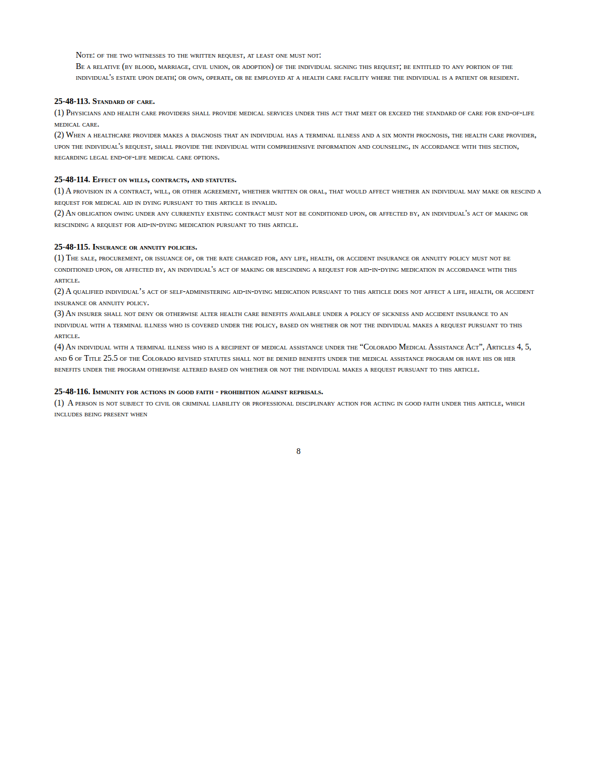Note: of the two witnesses to the written request, at least one must not:
Be a relative (by blood, marriage, civil union, or adoption) of the individual signing this request; be entitled to any portion of the individual's estate upon death; or own, operate, or be employed at a health care facility where the individual is a patient or resident.
25-48-113. Standard of care.
(1) Physicians and health care providers shall provide medical services under this act that meet or exceed the standard of care for end-of-life medical care.
(2) When a healthcare provider makes a diagnosis that an individual has a terminal illness and a six month prognosis, the health care provider, upon the individual's request, shall provide the individual with comprehensive information and counseling, in accordance with this section, regarding legal end-of-life medical care options.
25-48-114. Effect on wills, contracts, and statutes.
(1) A provision in a contract, will, or other agreement, whether written or oral, that would affect whether an individual may make or rescind a request for medical aid in dying pursuant to this article is invalid.
(2) An obligation owing under any currently existing contract must not be conditioned upon, or affected by, an individual's act of making or rescinding a request for aid-in-dying medication pursuant to this article.
25-48-115. Insurance or annuity policies.
(1) The sale, procurement, or issuance of, or the rate charged for, any life, health, or accident insurance or annuity policy must not be conditioned upon, or affected by, an individual's act of making or rescinding a request for aid-in-dying medication in accordance with this article.
(2) A qualified individual’s act of self-administering aid-in-dying medication pursuant to this article does not affect a life, health, or accident insurance or annuity policy.
(3) An insurer shall not deny or otherwise alter health care benefits available under a policy of sickness and accident insurance to an individual with a terminal illness who is covered under the policy, based on whether or not the individual makes a request pursuant to this article.
(4) An individual with a terminal illness who is a recipient of medical assistance under the “Colorado Medical Assistance Act”, Articles 4, 5, and 6 of Title 25.5 of the Colorado revised statutes shall not be denied benefits under the medical assistance program or have his or her benefits under the program otherwise altered based on whether or not the individual makes a request pursuant to this article.
25-48-116. Immunity for actions in good faith - prohibition against reprisals.
(1) A person is not subject to civil or criminal liability or professional disciplinary action for acting in good faith under this article, which includes being present when
8